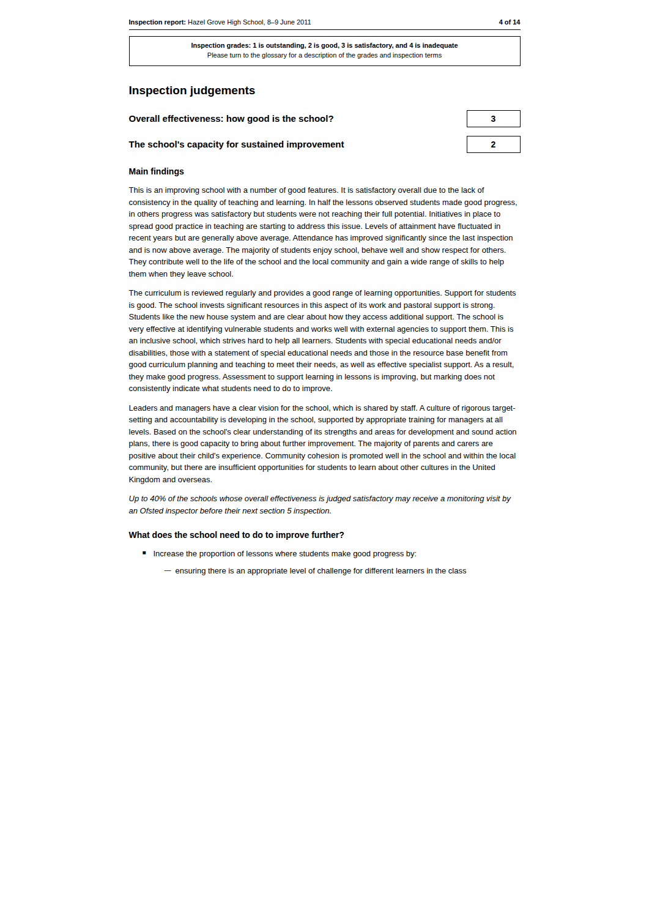Inspection report: Hazel Grove High School, 8–9 June 2011
4 of 14
Inspection grades: 1 is outstanding, 2 is good, 3 is satisfactory, and 4 is inadequate
Please turn to the glossary for a description of the grades and inspection terms
Inspection judgements
Overall effectiveness: how good is the school?
3
The school's capacity for sustained improvement
2
Main findings
This is an improving school with a number of good features. It is satisfactory overall due to the lack of consistency in the quality of teaching and learning. In half the lessons observed students made good progress, in others progress was satisfactory but students were not reaching their full potential. Initiatives in place to spread good practice in teaching are starting to address this issue. Levels of attainment have fluctuated in recent years but are generally above average. Attendance has improved significantly since the last inspection and is now above average. The majority of students enjoy school, behave well and show respect for others. They contribute well to the life of the school and the local community and gain a wide range of skills to help them when they leave school.
The curriculum is reviewed regularly and provides a good range of learning opportunities. Support for students is good. The school invests significant resources in this aspect of its work and pastoral support is strong. Students like the new house system and are clear about how they access additional support. The school is very effective at identifying vulnerable students and works well with external agencies to support them. This is an inclusive school, which strives hard to help all learners. Students with special educational needs and/or disabilities, those with a statement of special educational needs and those in the resource base benefit from good curriculum planning and teaching to meet their needs, as well as effective specialist support. As a result, they make good progress. Assessment to support learning in lessons is improving, but marking does not consistently indicate what students need to do to improve.
Leaders and managers have a clear vision for the school, which is shared by staff. A culture of rigorous target-setting and accountability is developing in the school, supported by appropriate training for managers at all levels. Based on the school's clear understanding of its strengths and areas for development and sound action plans, there is good capacity to bring about further improvement. The majority of parents and carers are positive about their child's experience. Community cohesion is promoted well in the school and within the local community, but there are insufficient opportunities for students to learn about other cultures in the United Kingdom and overseas.
Up to 40% of the schools whose overall effectiveness is judged satisfactory may receive a monitoring visit by an Ofsted inspector before their next section 5 inspection.
What does the school need to do to improve further?
Increase the proportion of lessons where students make good progress by:
ensuring there is an appropriate level of challenge for different learners in the class